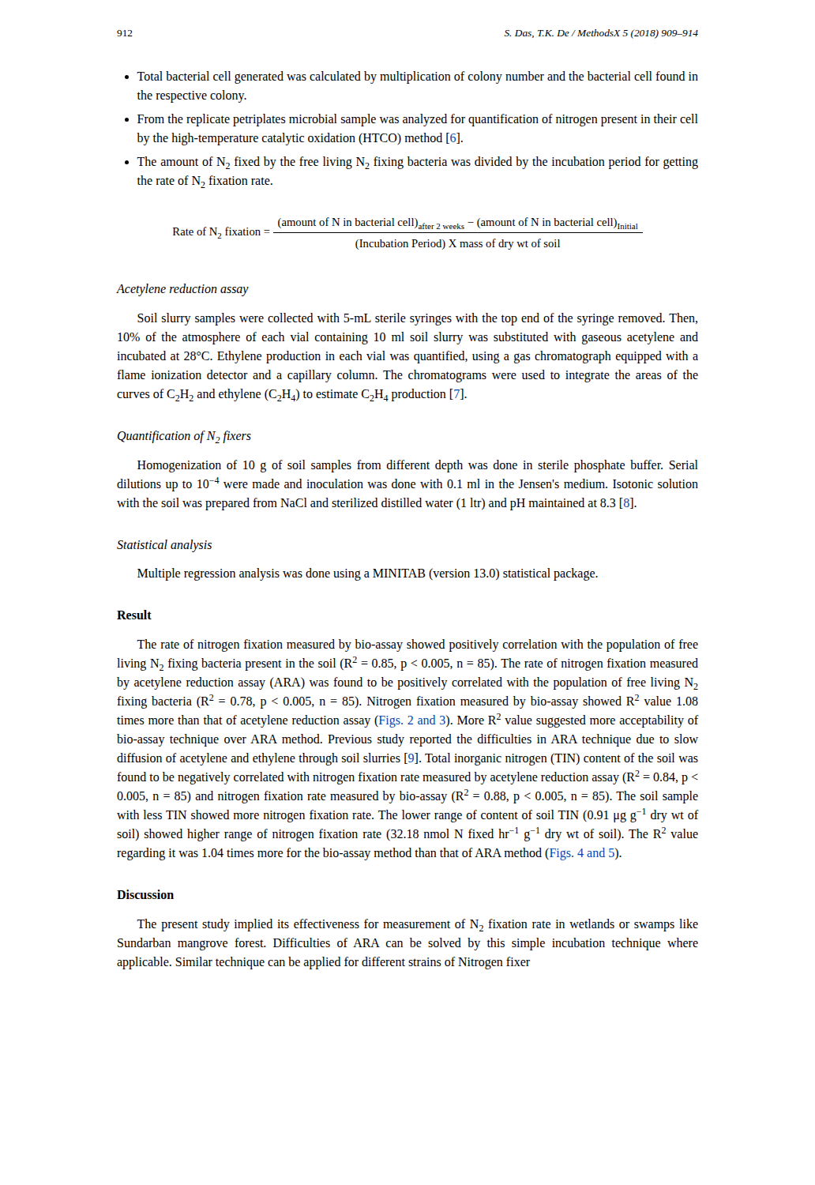912 S. Das, T.K. De / MethodsX 5 (2018) 909–914
Total bacterial cell generated was calculated by multiplication of colony number and the bacterial cell found in the respective colony.
From the replicate petriplates microbial sample was analyzed for quantification of nitrogen present in their cell by the high-temperature catalytic oxidation (HTCO) method [6].
The amount of N2 fixed by the free living N2 fixing bacteria was divided by the incubation period for getting the rate of N2 fixation rate.
Rate of N2 fixation = (amount of N in bacterial cell)after 2 weeks − (amount of N in bacterial cell)Initial (Incubation Period) X mass of dry wt of soil
Acetylene reduction assay
Soil slurry samples were collected with 5-mL sterile syringes with the top end of the syringe removed. Then, 10% of the atmosphere of each vial containing 10 ml soil slurry was substituted with gaseous acetylene and incubated at 28°C. Ethylene production in each vial was quantified, using a gas chromatograph equipped with a flame ionization detector and a capillary column. The chromatograms were used to integrate the areas of the curves of C2H2 and ethylene (C2H4) to estimate C2H4 production [7].
Quantification of N2 fixers
Homogenization of 10 g of soil samples from different depth was done in sterile phosphate buffer. Serial dilutions up to 10−4 were made and inoculation was done with 0.1 ml in the Jensen's medium. Isotonic solution with the soil was prepared from NaCl and sterilized distilled water (1 ltr) and pH maintained at 8.3 [8].
Statistical analysis
Multiple regression analysis was done using a MINITAB (version 13.0) statistical package.
Result
The rate of nitrogen fixation measured by bio-assay showed positively correlation with the population of free living N2 fixing bacteria present in the soil (R2 = 0.85, p < 0.005, n = 85). The rate of nitrogen fixation measured by acetylene reduction assay (ARA) was found to be positively correlated with the population of free living N2 fixing bacteria (R2 = 0.78, p < 0.005, n = 85). Nitrogen fixation measured by bio-assay showed R2 value 1.08 times more than that of acetylene reduction assay (Figs. 2 and 3). More R2 value suggested more acceptability of bio-assay technique over ARA method. Previous study reported the difficulties in ARA technique due to slow diffusion of acetylene and ethylene through soil slurries [9]. Total inorganic nitrogen (TIN) content of the soil was found to be negatively correlated with nitrogen fixation rate measured by acetylene reduction assay (R2 = 0.84, p < 0.005, n = 85) and nitrogen fixation rate measured by bio-assay (R2 = 0.88, p < 0.005, n = 85). The soil sample with less TIN showed more nitrogen fixation rate. The lower range of content of soil TIN (0.91 μg g−1 dry wt of soil) showed higher range of nitrogen fixation rate (32.18 nmol N fixed hr−1 g−1 dry wt of soil). The R2 value regarding it was 1.04 times more for the bio-assay method than that of ARA method (Figs. 4 and 5).
Discussion
The present study implied its effectiveness for measurement of N2 fixation rate in wetlands or swamps like Sundarban mangrove forest. Difficulties of ARA can be solved by this simple incubation technique where applicable. Similar technique can be applied for different strains of Nitrogen fixer